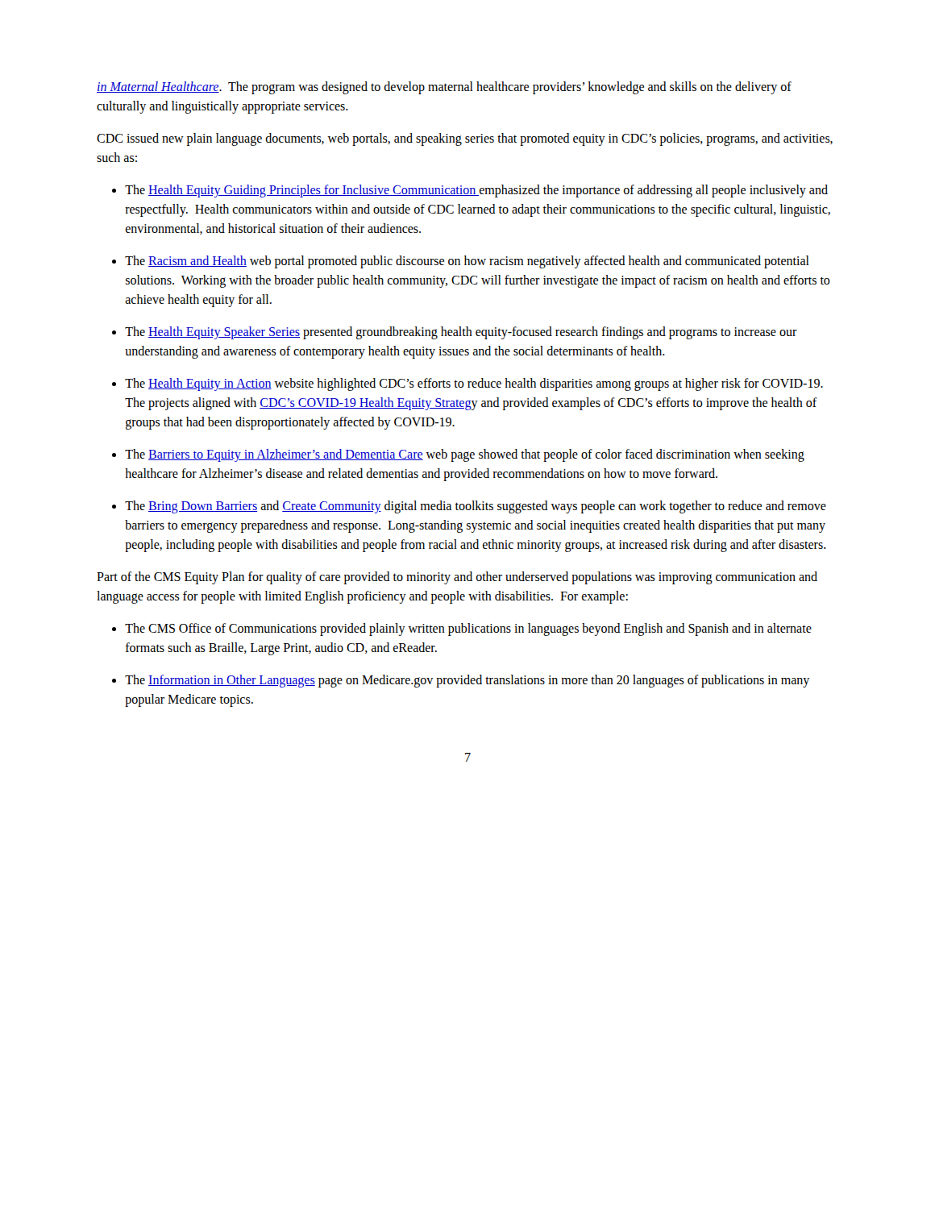in Maternal Healthcare. The program was designed to develop maternal healthcare providers’ knowledge and skills on the delivery of culturally and linguistically appropriate services.
CDC issued new plain language documents, web portals, and speaking series that promoted equity in CDC’s policies, programs, and activities, such as:
The Health Equity Guiding Principles for Inclusive Communication emphasized the importance of addressing all people inclusively and respectfully. Health communicators within and outside of CDC learned to adapt their communications to the specific cultural, linguistic, environmental, and historical situation of their audiences.
The Racism and Health web portal promoted public discourse on how racism negatively affected health and communicated potential solutions. Working with the broader public health community, CDC will further investigate the impact of racism on health and efforts to achieve health equity for all.
The Health Equity Speaker Series presented groundbreaking health equity-focused research findings and programs to increase our understanding and awareness of contemporary health equity issues and the social determinants of health.
The Health Equity in Action website highlighted CDC’s efforts to reduce health disparities among groups at higher risk for COVID-19. The projects aligned with CDC’s COVID-19 Health Equity Strategy and provided examples of CDC’s efforts to improve the health of groups that had been disproportionately affected by COVID-19.
The Barriers to Equity in Alzheimer’s and Dementia Care web page showed that people of color faced discrimination when seeking healthcare for Alzheimer’s disease and related dementias and provided recommendations on how to move forward.
The Bring Down Barriers and Create Community digital media toolkits suggested ways people can work together to reduce and remove barriers to emergency preparedness and response. Long-standing systemic and social inequities created health disparities that put many people, including people with disabilities and people from racial and ethnic minority groups, at increased risk during and after disasters.
Part of the CMS Equity Plan for quality of care provided to minority and other underserved populations was improving communication and language access for people with limited English proficiency and people with disabilities. For example:
The CMS Office of Communications provided plainly written publications in languages beyond English and Spanish and in alternate formats such as Braille, Large Print, audio CD, and eReader.
The Information in Other Languages page on Medicare.gov provided translations in more than 20 languages of publications in many popular Medicare topics.
7